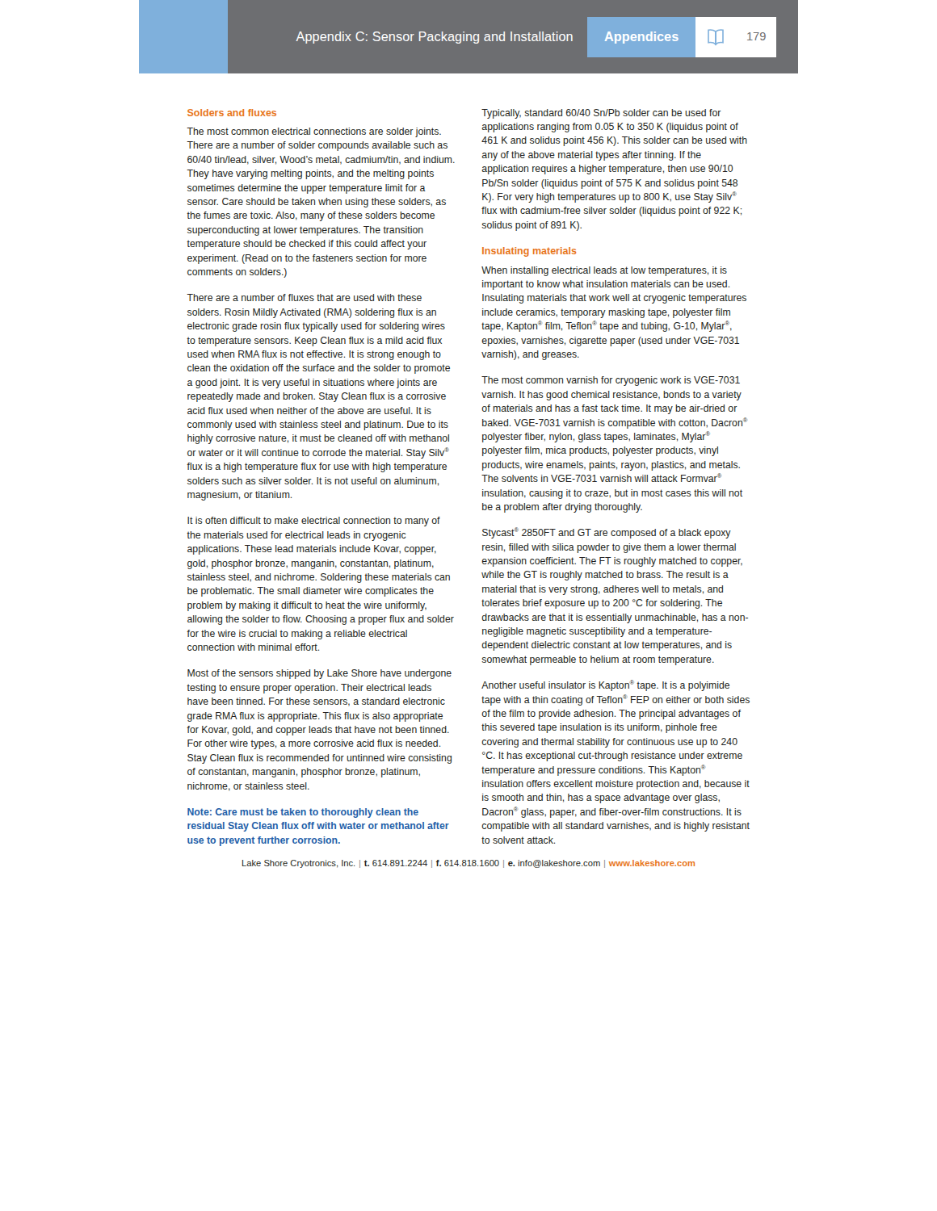Appendix C: Sensor Packaging and Installation
Appendices
179
Solders and fluxes
The most common electrical connections are solder joints. There are a number of solder compounds available such as 60/40 tin/lead, silver, Wood’s metal, cadmium/tin, and indium. They have varying melting points, and the melting points sometimes determine the upper temperature limit for a sensor. Care should be taken when using these solders, as the fumes are toxic. Also, many of these solders become superconducting at lower temperatures. The transition temperature should be checked if this could affect your experiment. (Read on to the fasteners section for more comments on solders.)
There are a number of fluxes that are used with these solders. Rosin Mildly Activated (RMA) soldering flux is an electronic grade rosin flux typically used for soldering wires to temperature sensors. Keep Clean flux is a mild acid flux used when RMA flux is not effective. It is strong enough to clean the oxidation off the surface and the solder to promote a good joint. It is very useful in situations where joints are repeatedly made and broken. Stay Clean flux is a corrosive acid flux used when neither of the above are useful. It is commonly used with stainless steel and platinum. Due to its highly corrosive nature, it must be cleaned off with methanol or water or it will continue to corrode the material. Stay Silv® flux is a high temperature flux for use with high temperature solders such as silver solder. It is not useful on aluminum, magnesium, or titanium.
It is often difficult to make electrical connection to many of the materials used for electrical leads in cryogenic applications. These lead materials include Kovar, copper, gold, phosphor bronze, manganin, constantan, platinum, stainless steel, and nichrome. Soldering these materials can be problematic. The small diameter wire complicates the problem by making it difficult to heat the wire uniformly, allowing the solder to flow. Choosing a proper flux and solder for the wire is crucial to making a reliable electrical connection with minimal effort.
Most of the sensors shipped by Lake Shore have undergone testing to ensure proper operation. Their electrical leads have been tinned. For these sensors, a standard electronic grade RMA flux is appropriate. This flux is also appropriate for Kovar, gold, and copper leads that have not been tinned. For other wire types, a more corrosive acid flux is needed. Stay Clean flux is recommended for untinned wire consisting of constantan, manganin, phosphor bronze, platinum, nichrome, or stainless steel.
Note: Care must be taken to thoroughly clean the residual Stay Clean flux off with water or methanol after use to prevent further corrosion.
Typically, standard 60/40 Sn/Pb solder can be used for applications ranging from 0.05 K to 350 K (liquidus point of 461 K and solidus point 456 K). This solder can be used with any of the above material types after tinning. If the application requires a higher temperature, then use 90/10 Pb/Sn solder (liquidus point of 575 K and solidus point 548 K). For very high temperatures up to 800 K, use Stay Silv® flux with cadmium-free silver solder (liquidus point of 922 K; solidus point of 891 K).
Insulating materials
When installing electrical leads at low temperatures, it is important to know what insulation materials can be used. Insulating materials that work well at cryogenic temperatures include ceramics, temporary masking tape, polyester film tape, Kapton® film, Teflon® tape and tubing, G-10, Mylar®, epoxies, varnishes, cigarette paper (used under VGE-7031 varnish), and greases.
The most common varnish for cryogenic work is VGE-7031 varnish. It has good chemical resistance, bonds to a variety of materials and has a fast tack time. It may be air-dried or baked. VGE-7031 varnish is compatible with cotton, Dacron® polyester fiber, nylon, glass tapes, laminates, Mylar® polyester film, mica products, polyester products, vinyl products, wire enamels, paints, rayon, plastics, and metals. The solvents in VGE-7031 varnish will attack Formvar® insulation, causing it to craze, but in most cases this will not be a problem after drying thoroughly.
Stycast® 2850FT and GT are composed of a black epoxy resin, filled with silica powder to give them a lower thermal expansion coefficient. The FT is roughly matched to copper, while the GT is roughly matched to brass. The result is a material that is very strong, adheres well to metals, and tolerates brief exposure up to 200 °C for soldering. The drawbacks are that it is essentially unmachinable, has a non-negligible magnetic susceptibility and a temperature-dependent dielectric constant at low temperatures, and is somewhat permeable to helium at room temperature.
Another useful insulator is Kapton® tape. It is a polyimide tape with a thin coating of Teflon® FEP on either or both sides of the film to provide adhesion. The principal advantages of this severed tape insulation is its uniform, pinhole free covering and thermal stability for continuous use up to 240 °C. It has exceptional cut-through resistance under extreme temperature and pressure conditions. This Kapton® insulation offers excellent moisture protection and, because it is smooth and thin, has a space advantage over glass, Dacron® glass, paper, and fiber-over-film constructions. It is compatible with all standard varnishes, and is highly resistant to solvent attack.
Lake Shore Cryotronics, Inc.|t. 614.891.2244|f. 614.818.1600|e. info@lakeshore.com|www.lakeshore.com